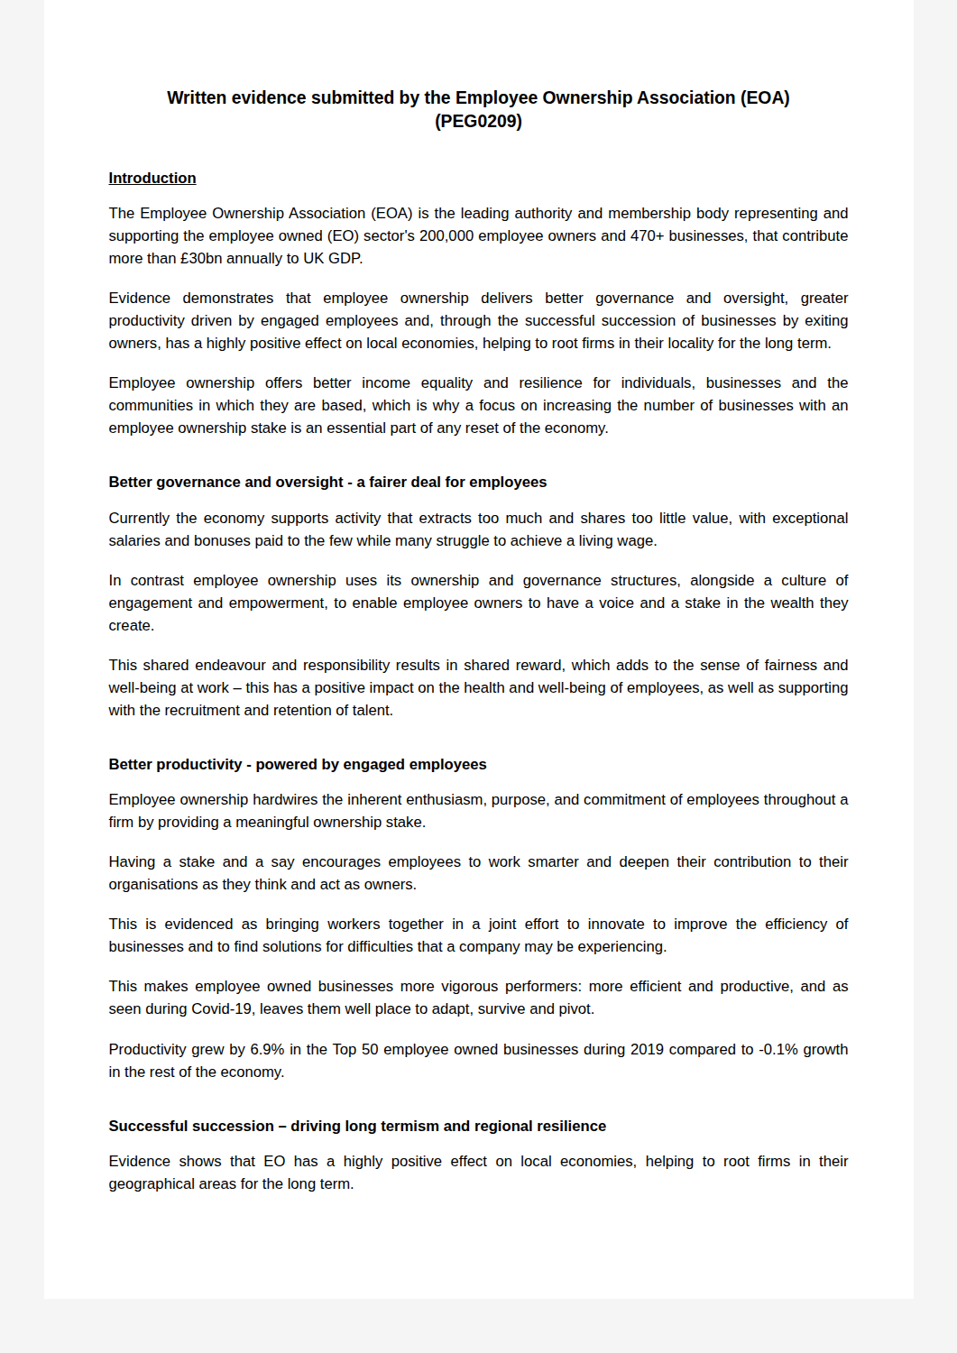Written evidence submitted by the Employee Ownership Association (EOA)
(PEG0209)
Introduction
The Employee Ownership Association (EOA) is the leading authority and membership body representing and supporting the employee owned (EO) sector's 200,000 employee owners and 470+ businesses, that contribute more than £30bn annually to UK GDP.
Evidence demonstrates that employee ownership delivers better governance and oversight, greater productivity driven by engaged employees and, through the successful succession of businesses by exiting owners, has a highly positive effect on local economies, helping to root firms in their locality for the long term.
Employee ownership offers better income equality and resilience for individuals, businesses and the communities in which they are based, which is why a focus on increasing the number of businesses with an employee ownership stake is an essential part of any reset of the economy.
Better governance and oversight - a fairer deal for employees
Currently the economy supports activity that extracts too much and shares too little value, with exceptional salaries and bonuses paid to the few while many struggle to achieve a living wage.
In contrast employee ownership uses its ownership and governance structures, alongside a culture of engagement and empowerment, to enable employee owners to have a voice and a stake in the wealth they create.
This shared endeavour and responsibility results in shared reward, which adds to the sense of fairness and well-being at work – this has a positive impact on the health and well-being of employees, as well as supporting with the recruitment and retention of talent.
Better productivity - powered by engaged employees
Employee ownership hardwires the inherent enthusiasm, purpose, and commitment of employees throughout a firm by providing a meaningful ownership stake.
Having a stake and a say encourages employees to work smarter and deepen their contribution to their organisations as they think and act as owners.
This is evidenced as bringing workers together in a joint effort to innovate to improve the efficiency of businesses and to find solutions for difficulties that a company may be experiencing.
This makes employee owned businesses more vigorous performers: more efficient and productive, and as seen during Covid-19, leaves them well place to adapt, survive and pivot.
Productivity grew by 6.9% in the Top 50 employee owned businesses during 2019 compared to -0.1% growth in the rest of the economy.
Successful succession – driving long termism and regional resilience
Evidence shows that EO has a highly positive effect on local economies, helping to root firms in their geographical areas for the long term.